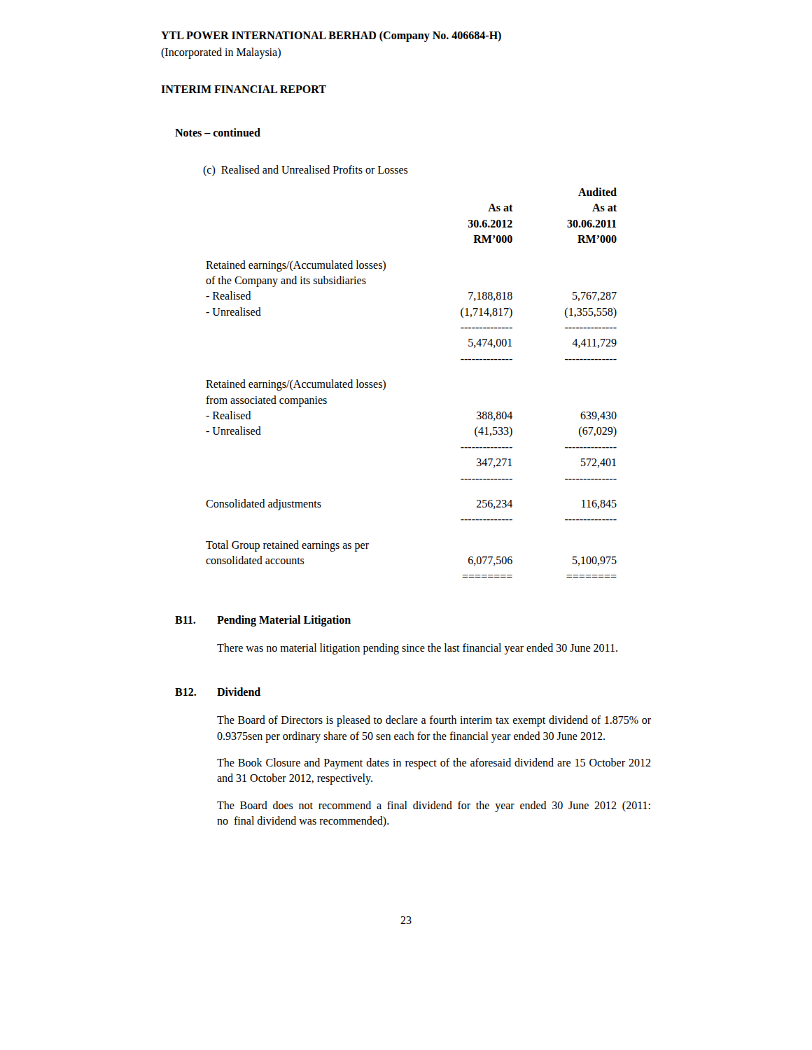YTL POWER INTERNATIONAL BERHAD (Company No. 406684-H)
(Incorporated in Malaysia)
INTERIM FINANCIAL REPORT
Notes – continued
(c) Realised and Unrealised Profits or Losses
| | | Audited |
| | As at | As at |
| | 30.6.2012 | 30.06.2011 |
| | RM’000 | RM’000 |
| Retained earnings/(Accumulated losses) | | |
| of the Company and its subsidiaries | | |
| - Realised | 7,188,818 | 5,767,287 |
| - Unrealised | (1,714,817) | (1,355,558) |
| | -------------- | -------------- |
| | 5,474,001 | 4,411,729 |
| | -------------- | -------------- |
| Retained earnings/(Accumulated losses) | | |
| from associated companies | | |
| - Realised | 388,804 | 639,430 |
| - Unrealised | (41,533) | (67,029) |
| | -------------- | -------------- |
| | 347,271 | 572,401 |
| | -------------- | -------------- |
| Consolidated adjustments | 256,234 | 116,845 |
| | -------------- | -------------- |
| Total Group retained earnings as per | | |
| consolidated accounts | 6,077,506 | 5,100,975 |
| | ======== | ======== |
B11. Pending Material Litigation
There was no material litigation pending since the last financial year ended 30 June 2011.
B12. Dividend
The Board of Directors is pleased to declare a fourth interim tax exempt dividend of 1.875% or 0.9375sen per ordinary share of 50 sen each for the financial year ended 30 June 2012.
The Book Closure and Payment dates in respect of the aforesaid dividend are 15 October 2012 and 31 October 2012, respectively.
The Board does not recommend a final dividend for the year ended 30 June 2012 (2011: no final dividend was recommended).
23